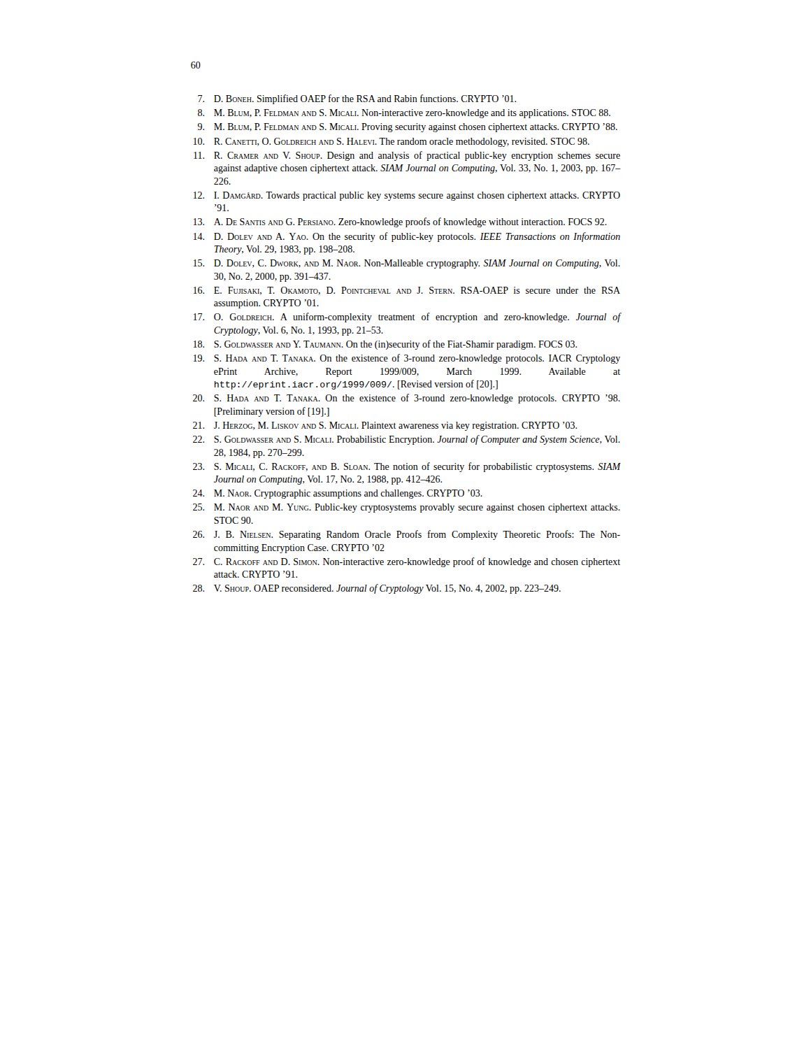60
7. D. Boneh. Simplified OAEP for the RSA and Rabin functions. CRYPTO ’01.
8. M. Blum, P. Feldman and S. Micali. Non-interactive zero-knowledge and its applications. STOC 88.
9. M. Blum, P. Feldman and S. Micali. Proving security against chosen ciphertext attacks. CRYPTO ’88.
10. R. Canetti, O. Goldreich and S. Halevi. The random oracle methodology, revisited. STOC 98.
11. R. Cramer and V. Shoup. Design and analysis of practical public-key encryption schemes secure against adaptive chosen ciphertext attack. SIAM Journal on Computing, Vol. 33, No. 1, 2003, pp. 167–226.
12. I. Damgård. Towards practical public key systems secure against chosen ciphertext attacks. CRYPTO ’91.
13. A. De Santis and G. Persiano. Zero-knowledge proofs of knowledge without interaction. FOCS 92.
14. D. Dolev and A. Yao. On the security of public-key protocols. IEEE Transactions on Information Theory, Vol. 29, 1983, pp. 198–208.
15. D. Dolev, C. Dwork, and M. Naor. Non-Malleable cryptography. SIAM Journal on Computing, Vol. 30, No. 2, 2000, pp. 391–437.
16. E. Fujisaki, T. Okamoto, D. Pointcheval and J. Stern. RSA-OAEP is secure under the RSA assumption. CRYPTO ’01.
17. O. Goldreich. A uniform-complexity treatment of encryption and zero-knowledge. Journal of Cryptology, Vol. 6, No. 1, 1993, pp. 21–53.
18. S. Goldwasser and Y. Taumann. On the (in)security of the Fiat-Shamir paradigm. FOCS 03.
19. S. Hada and T. Tanaka. On the existence of 3-round zero-knowledge protocols. IACR Cryptology ePrint Archive, Report 1999/009, March 1999. Available at http://eprint.iacr.org/1999/009/. [Revised version of [20].]
20. S. Hada and T. Tanaka. On the existence of 3-round zero-knowledge protocols. CRYPTO ’98. [Preliminary version of [19].]
21. J. Herzog, M. Liskov and S. Micali. Plaintext awareness via key registration. CRYPTO ’03.
22. S. Goldwasser and S. Micali. Probabilistic Encryption. Journal of Computer and System Science, Vol. 28, 1984, pp. 270–299.
23. S. Micali, C. Rackoff, and B. Sloan. The notion of security for probabilistic cryptosystems. SIAM Journal on Computing, Vol. 17, No. 2, 1988, pp. 412–426.
24. M. Naor. Cryptographic assumptions and challenges. CRYPTO ’03.
25. M. Naor and M. Yung. Public-key cryptosystems provably secure against chosen ciphertext attacks. STOC 90.
26. J. B. Nielsen. Separating Random Oracle Proofs from Complexity Theoretic Proofs: The Non-committing Encryption Case. CRYPTO ’02
27. C. Rackoff and D. Simon. Non-interactive zero-knowledge proof of knowledge and chosen ciphertext attack. CRYPTO ’91.
28. V. Shoup. OAEP reconsidered. Journal of Cryptology Vol. 15, No. 4, 2002, pp. 223–249.